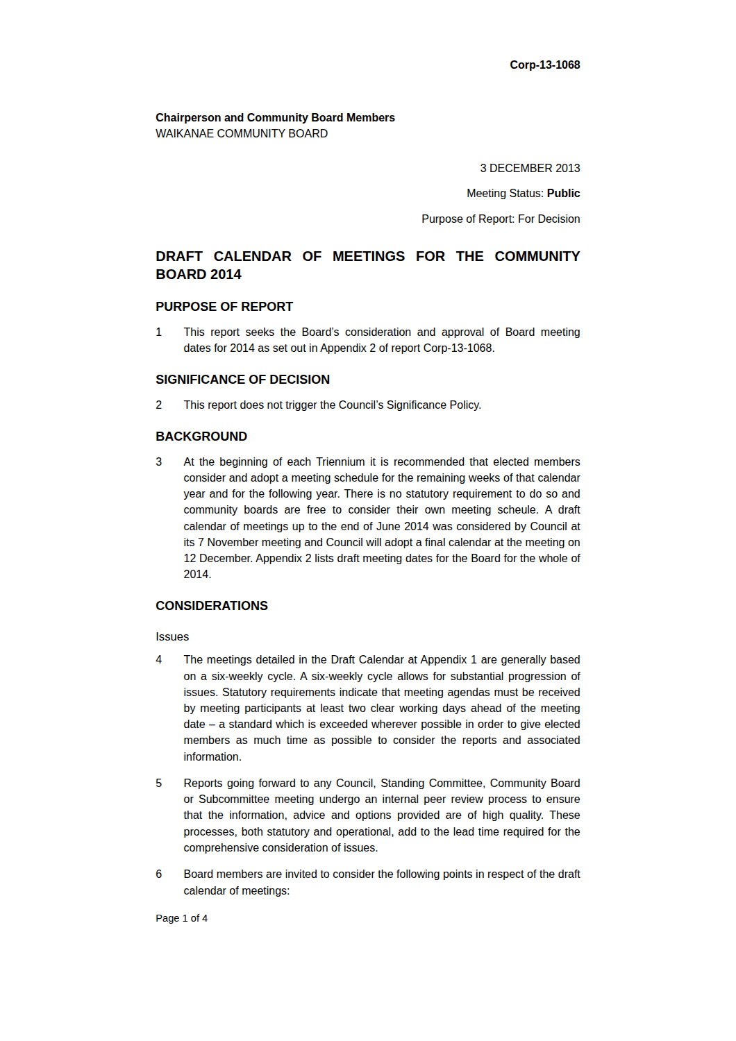Corp-13-1068
Chairperson and Community Board Members
WAIKANAE COMMUNITY BOARD
3 DECEMBER 2013
Meeting Status: Public
Purpose of Report: For Decision
Draft Calendar of Meetings for the Community Board 2014
Purpose of Report
1 This report seeks the Board’s consideration and approval of Board meeting dates for 2014 as set out in Appendix 2 of report Corp-13-1068.
Significance of Decision
2 This report does not trigger the Council’s Significance Policy.
Background
3 At the beginning of each Triennium it is recommended that elected members consider and adopt a meeting schedule for the remaining weeks of that calendar year and for the following year. There is no statutory requirement to do so and community boards are free to consider their own meeting scheule. A draft calendar of meetings up to the end of June 2014 was considered by Council at its 7 November meeting and Council will adopt a final calendar at the meeting on 12 December. Appendix 2 lists draft meeting dates for the Board for the whole of 2014.
Considerations
Issues
4 The meetings detailed in the Draft Calendar at Appendix 1 are generally based on a six-weekly cycle. A six-weekly cycle allows for substantial progression of issues. Statutory requirements indicate that meeting agendas must be received by meeting participants at least two clear working days ahead of the meeting date – a standard which is exceeded wherever possible in order to give elected members as much time as possible to consider the reports and associated information.
5 Reports going forward to any Council, Standing Committee, Community Board or Subcommittee meeting undergo an internal peer review process to ensure that the information, advice and options provided are of high quality. These processes, both statutory and operational, add to the lead time required for the comprehensive consideration of issues.
6 Board members are invited to consider the following points in respect of the draft calendar of meetings:
Page 1 of 4